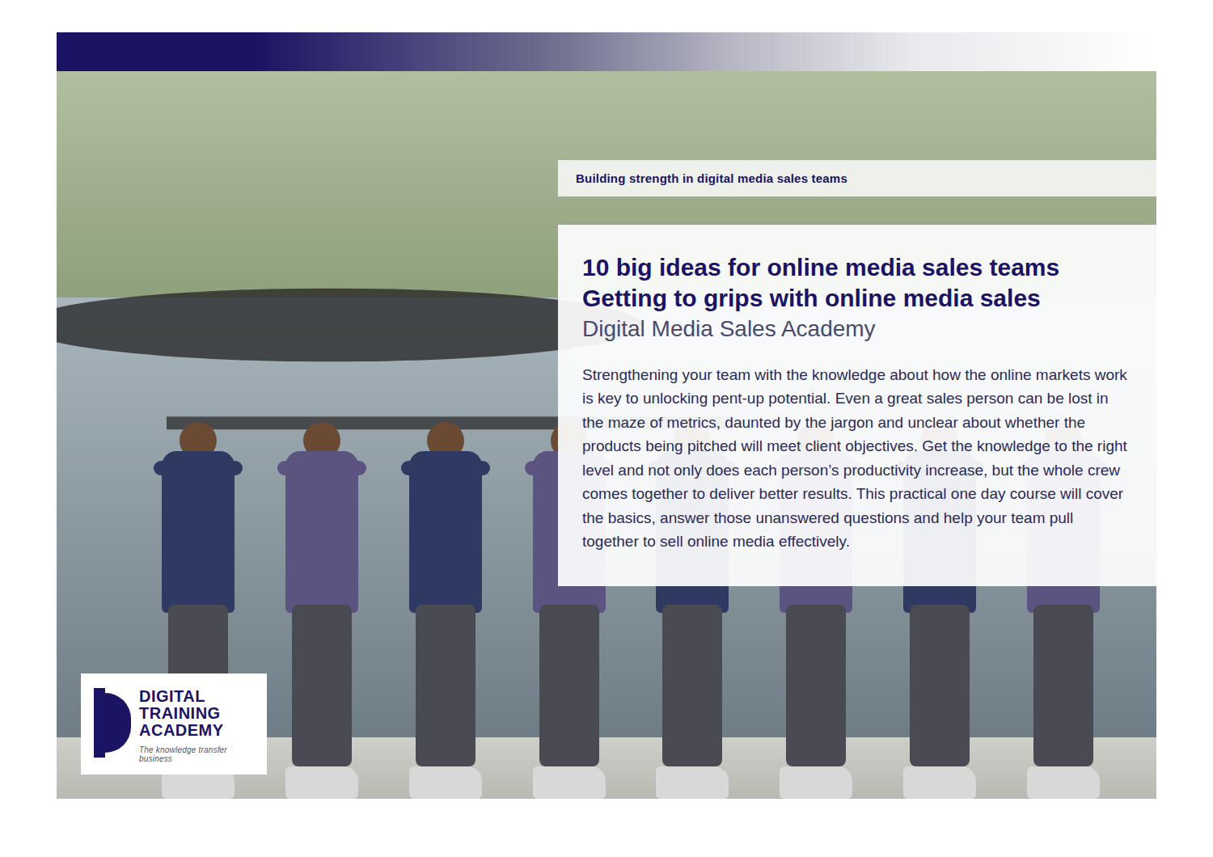Building strength in digital media sales teams
10 big ideas for online media sales teams Getting to grips with online media sales
Digital Media Sales Academy
Strengthening your team with the knowledge about how the online markets work is key to unlocking pent-up potential. Even a great sales person can be lost in the maze of metrics, daunted by the jargon and unclear about whether the products being pitched will meet client objectives. Get the knowledge to the right level and not only does each person’s productivity increase, but the whole crew comes together to deliver better results. This practical one day course will cover the basics, answer those unanswered questions and help your team pull together to sell online media effectively.
DIGITAL TRAINING ACADEMY
The knowledge transfer business